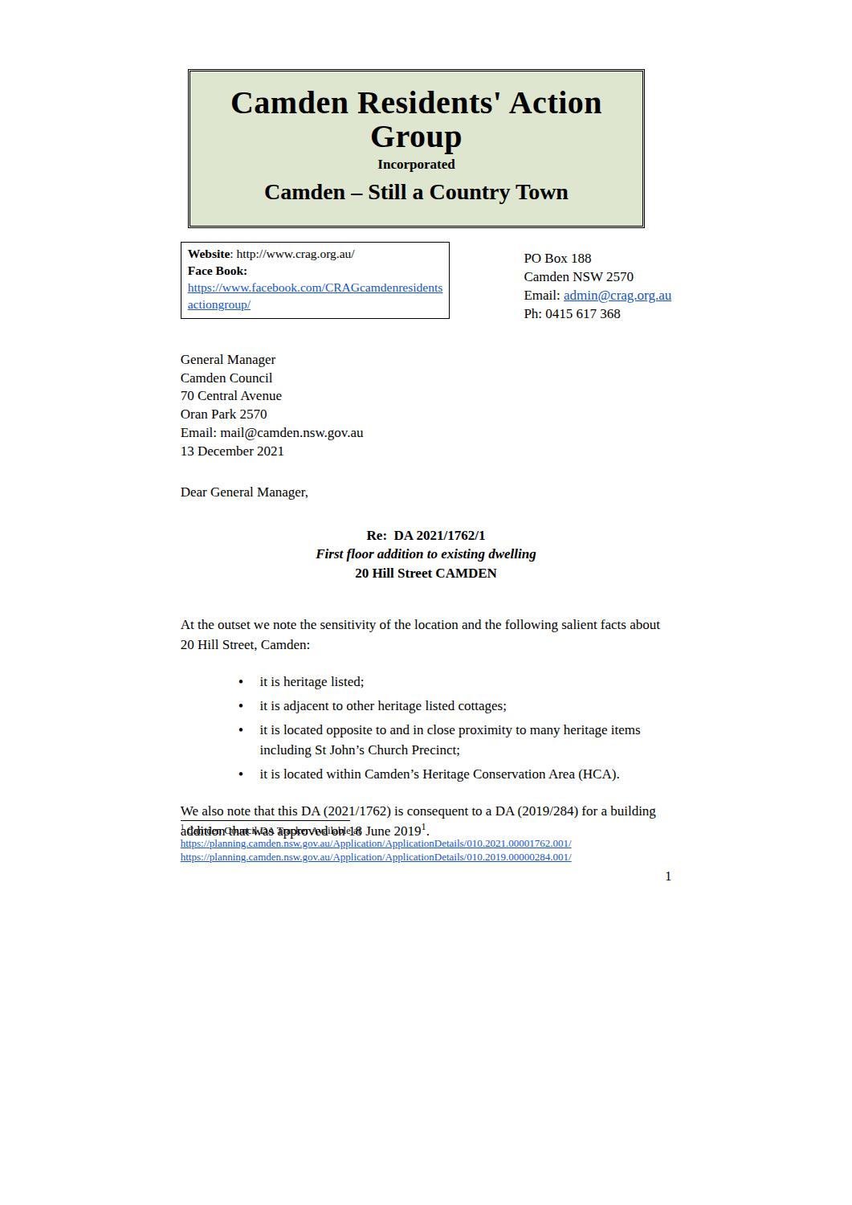Camden Residents' Action Group
Incorporated
Camden – Still a Country Town
Website: http://www.crag.org.au/
Face Book:
https://www.facebook.com/CRAGcamdenresidents
actiongroup/
PO Box 188
Camden NSW 2570
Email: admin@crag.org.au
Ph: 0415 617 368
General Manager
Camden Council
70 Central Avenue
Oran Park 2570
Email: mail@camden.nsw.gov.au
13 December 2021
Dear General Manager,
Re: DA 2021/1762/1
First floor addition to existing dwelling
20 Hill Street CAMDEN
At the outset we note the sensitivity of the location and the following salient facts about 20 Hill Street, Camden:
it is heritage listed;
it is adjacent to other heritage listed cottages;
it is located opposite to and in close proximity to many heritage items including St John’s Church Precinct;
it is located within Camden’s Heritage Conservation Area (HCA).
We also note that this DA (2021/1762) is consequent to a DA (2019/284) for a building addition that was approved on 18 June 20191.
1 Camden Council DA Tracker Available at
https://planning.camden.nsw.gov.au/Application/ApplicationDetails/010.2021.00001762.001/
https://planning.camden.nsw.gov.au/Application/ApplicationDetails/010.2019.00000284.001/
1